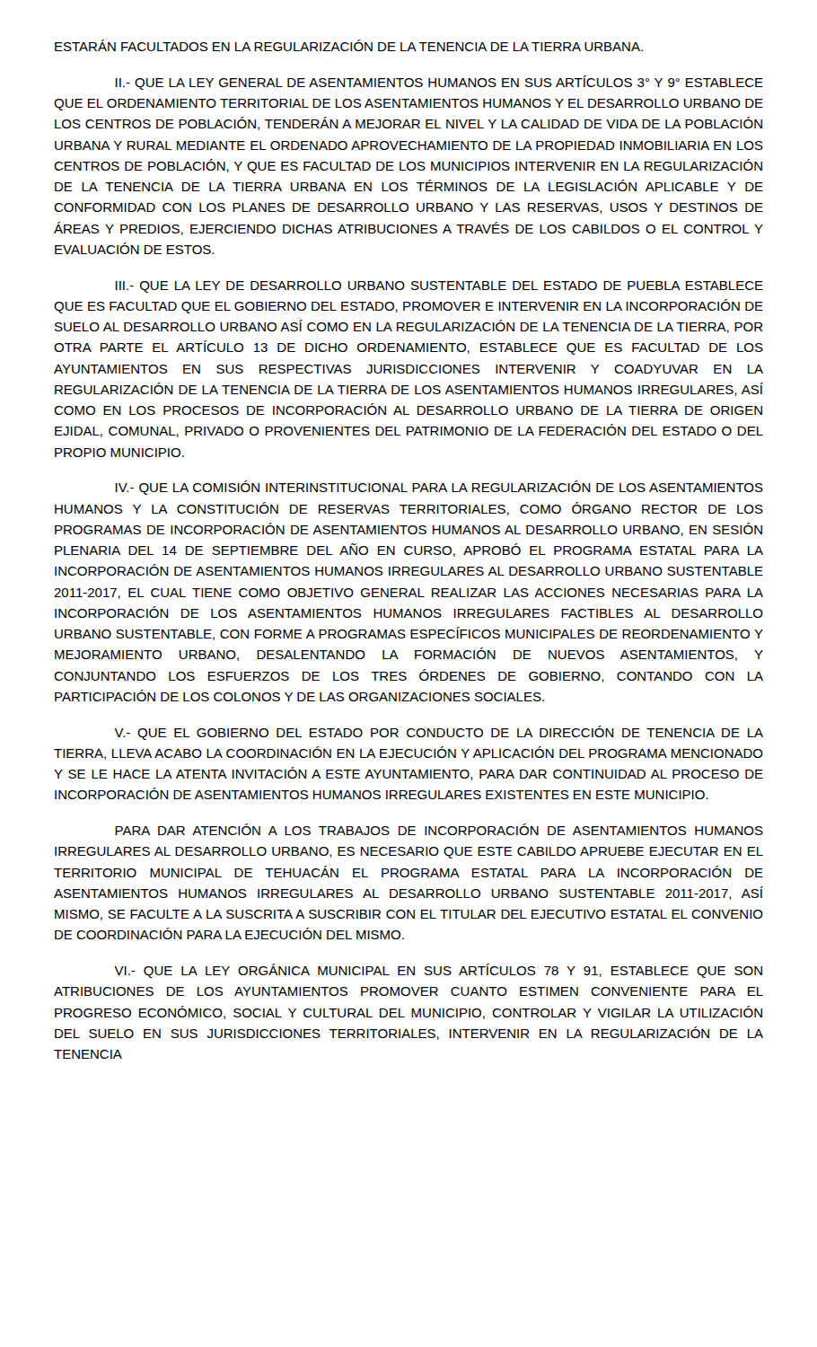ESTARÁN FACULTADOS EN LA REGULARIZACIÓN DE LA TENENCIA DE LA TIERRA URBANA.
II.- QUE LA LEY GENERAL DE ASENTAMIENTOS HUMANOS EN SUS ARTÍCULOS 3° Y 9° ESTABLECE QUE EL ORDENAMIENTO TERRITORIAL DE LOS ASENTAMIENTOS HUMANOS Y EL DESARROLLO URBANO DE LOS CENTROS DE POBLACIÓN, TENDERÁN A MEJORAR EL NIVEL Y LA CALIDAD DE VIDA DE LA POBLACIÓN URBANA Y RURAL MEDIANTE EL ORDENADO APROVECHAMIENTO DE LA PROPIEDAD INMOBILIARIA EN LOS CENTROS DE POBLACIÓN, Y QUE ES FACULTAD DE LOS MUNICIPIOS INTERVENIR EN LA REGULARIZACIÓN DE LA TENENCIA DE LA TIERRA URBANA EN LOS TÉRMINOS DE LA LEGISLACIÓN APLICABLE Y DE CONFORMIDAD CON LOS PLANES DE DESARROLLO URBANO Y LAS RESERVAS, USOS Y DESTINOS DE ÁREAS Y PREDIOS, EJERCIENDO DICHAS ATRIBUCIONES A TRAVÉS DE LOS CABILDOS O EL CONTROL Y EVALUACIÓN DE ESTOS.
III.- QUE LA LEY DE DESARROLLO URBANO SUSTENTABLE DEL ESTADO DE PUEBLA ESTABLECE QUE ES FACULTAD QUE EL GOBIERNO DEL ESTADO, PROMOVER E INTERVENIR EN LA INCORPORACIÓN DE SUELO AL DESARROLLO URBANO ASÍ COMO EN LA REGULARIZACIÓN DE LA TENENCIA DE LA TIERRA, POR OTRA PARTE EL ARTÍCULO 13 DE DICHO ORDENAMIENTO, ESTABLECE QUE ES FACULTAD DE LOS AYUNTAMIENTOS EN SUS RESPECTIVAS JURISDICCIONES INTERVENIR Y COADYUVAR EN LA REGULARIZACIÓN DE LA TENENCIA DE LA TIERRA DE LOS ASENTAMIENTOS HUMANOS IRREGULARES, ASÍ COMO EN LOS PROCESOS DE INCORPORACIÓN AL DESARROLLO URBANO DE LA TIERRA DE ORIGEN EJIDAL, COMUNAL, PRIVADO O PROVENIENTES DEL PATRIMONIO DE LA FEDERACIÓN DEL ESTADO O DEL PROPIO MUNICIPIO.
IV.- QUE LA COMISIÓN INTERINSTITUCIONAL PARA LA REGULARIZACIÓN DE LOS ASENTAMIENTOS HUMANOS Y LA CONSTITUCIÓN DE RESERVAS TERRITORIALES, COMO ÓRGANO RECTOR DE LOS PROGRAMAS DE INCORPORACIÓN DE ASENTAMIENTOS HUMANOS AL DESARROLLO URBANO, EN SESIÓN PLENARIA DEL 14 DE SEPTIEMBRE DEL AÑO EN CURSO, APROBÓ EL PROGRAMA ESTATAL PARA LA INCORPORACIÓN DE ASENTAMIENTOS HUMANOS IRREGULARES AL DESARROLLO URBANO SUSTENTABLE 2011-2017, EL CUAL TIENE COMO OBJETIVO GENERAL REALIZAR LAS ACCIONES NECESARIAS PARA LA INCORPORACIÓN DE LOS ASENTAMIENTOS HUMANOS IRREGULARES FACTIBLES AL DESARROLLO URBANO SUSTENTABLE, CON FORME A PROGRAMAS ESPECÍFICOS MUNICIPALES DE REORDENAMIENTO Y MEJORAMIENTO URBANO, DESALENTANDO LA FORMACIÓN DE NUEVOS ASENTAMIENTOS, Y CONJUNTANDO LOS ESFUERZOS DE LOS TRES ÓRDENES DE GOBIERNO, CONTANDO CON LA PARTICIPACIÓN DE LOS COLONOS Y DE LAS ORGANIZACIONES SOCIALES.
V.- QUE EL GOBIERNO DEL ESTADO POR CONDUCTO DE LA DIRECCIÓN DE TENENCIA DE LA TIERRA, LLEVA ACABO LA COORDINACIÓN EN LA EJECUCIÓN Y APLICACIÓN DEL PROGRAMA MENCIONADO Y SE LE HACE LA ATENTA INVITACIÓN A ESTE AYUNTAMIENTO, PARA DAR CONTINUIDAD AL PROCESO DE INCORPORACIÓN DE ASENTAMIENTOS HUMANOS IRREGULARES EXISTENTES EN ESTE MUNICIPIO.
PARA DAR ATENCIÓN A LOS TRABAJOS DE INCORPORACIÓN DE ASENTAMIENTOS HUMANOS IRREGULARES AL DESARROLLO URBANO, ES NECESARIO QUE ESTE CABILDO APRUEBE EJECUTAR EN EL TERRITORIO MUNICIPAL DE TEHUACÁN EL PROGRAMA ESTATAL PARA LA INCORPORACIÓN DE ASENTAMIENTOS HUMANOS IRREGULARES AL DESARROLLO URBANO SUSTENTABLE 2011-2017, ASÍ MISMO, SE FACULTE A LA SUSCRITA A SUSCRIBIR CON EL TITULAR DEL EJECUTIVO ESTATAL EL CONVENIO DE COORDINACIÓN PARA LA EJECUCIÓN DEL MISMO.
VI.- QUE LA LEY ORGÁNICA MUNICIPAL EN SUS ARTÍCULOS 78 Y 91, ESTABLECE QUE SON ATRIBUCIONES DE LOS AYUNTAMIENTOS PROMOVER CUANTO ESTIMEN CONVENIENTE PARA EL PROGRESO ECONÓMICO, SOCIAL Y CULTURAL DEL MUNICIPIO, CONTROLAR Y VIGILAR LA UTILIZACIÓN DEL SUELO EN SUS JURISDICCIONES TERRITORIALES, INTERVENIR EN LA REGULARIZACIÓN DE LA TENENCIA